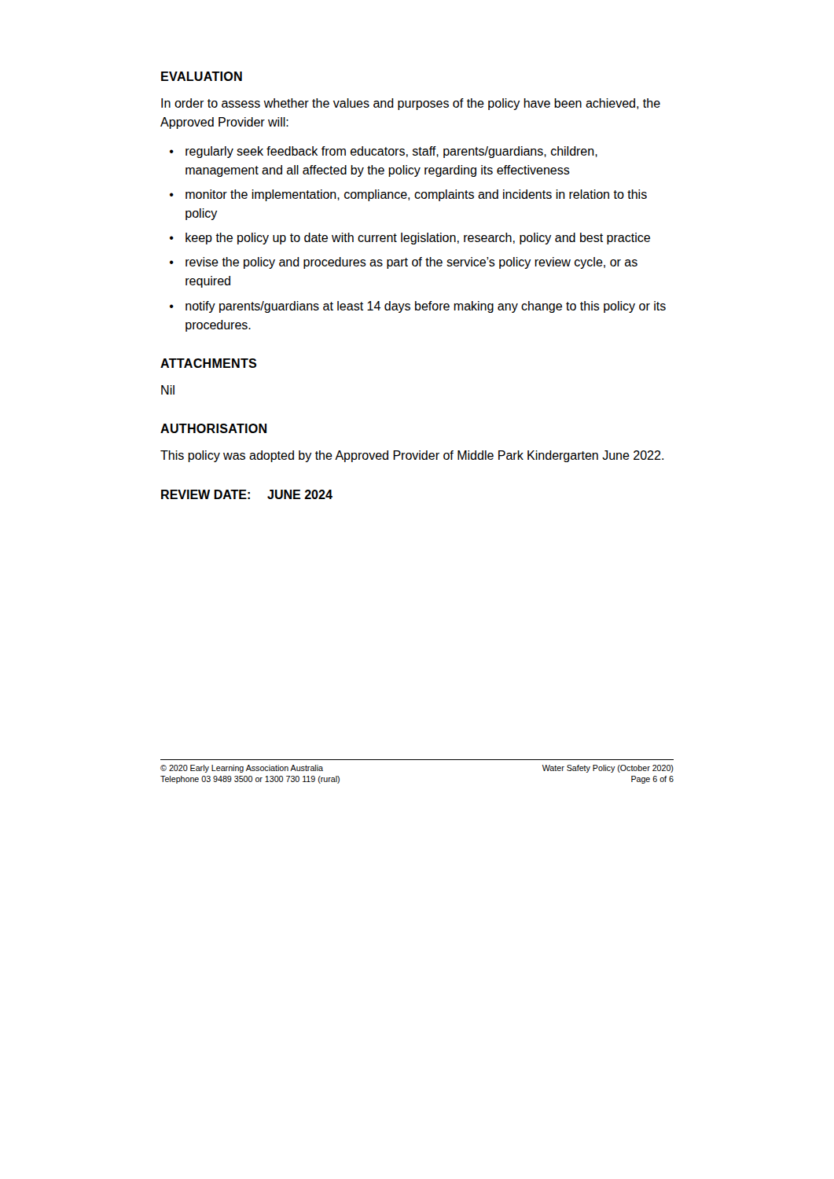Evaluation
In order to assess whether the values and purposes of the policy have been achieved, the Approved Provider will:
regularly seek feedback from educators, staff, parents/guardians, children, management and all affected by the policy regarding its effectiveness
monitor the implementation, compliance, complaints and incidents in relation to this policy
keep the policy up to date with current legislation, research, policy and best practice
revise the policy and procedures as part of the service’s policy review cycle, or as required
notify parents/guardians at least 14 days before making any change to this policy or its procedures.
Attachments
Nil
Authorisation
This policy was adopted by the Approved Provider of Middle Park Kindergarten June 2022.
Review Date: June 2024
© 2020 Early Learning Association Australia
Telephone 03 9489 3500 or 1300 730 119 (rural)
Water Safety Policy (October 2020)
Page 6 of 6